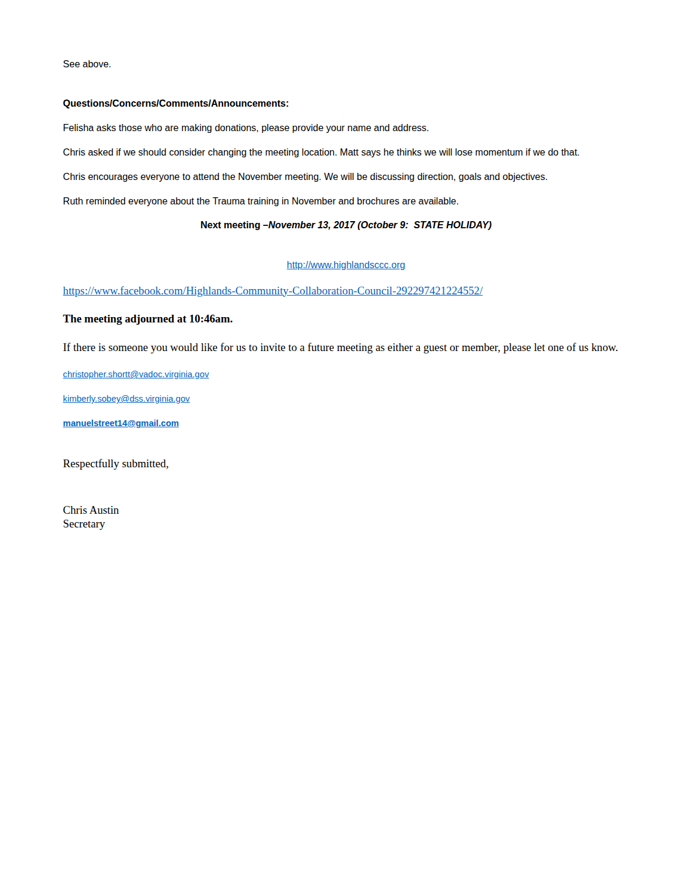See above.
Questions/Concerns/Comments/Announcements:
Felisha asks those who are making donations, please provide your name and address.
Chris asked if we should consider changing the meeting location. Matt says he thinks we will lose momentum if we do that.
Chris encourages everyone to attend the November meeting. We will be discussing direction, goals and objectives.
Ruth reminded everyone about the Trauma training in November and brochures are available.
Next meeting –November 13, 2017 (October 9: STATE HOLIDAY)
http://www.highlandsccc.org
https://www.facebook.com/Highlands-Community-Collaboration-Council-292297421224552/
The meeting adjourned at 10:46am.
If there is someone you would like for us to invite to a future meeting as either a guest or member, please let one of us know.
christopher.shortt@vadoc.virginia.gov
kimberly.sobey@dss.virginia.gov
manuelstreet14@gmail.com
Respectfully submitted,
Chris Austin
Secretary